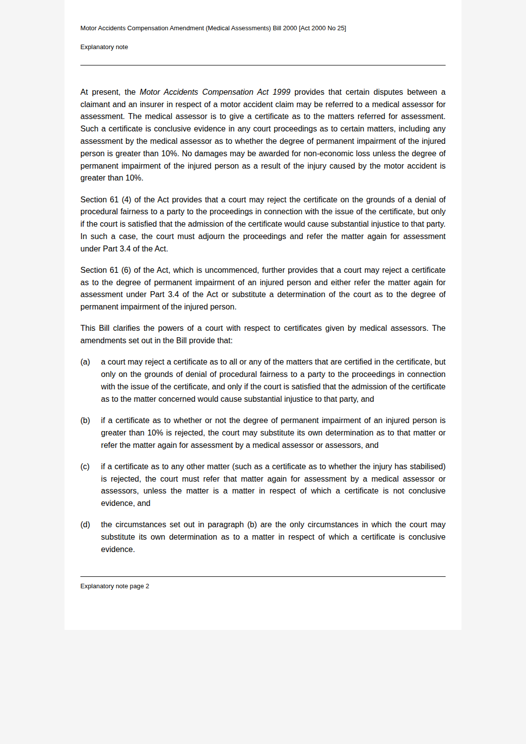Motor Accidents Compensation Amendment (Medical Assessments) Bill 2000 [Act 2000 No 25]
Explanatory note
At present, the Motor Accidents Compensation Act 1999 provides that certain disputes between a claimant and an insurer in respect of a motor accident claim may be referred to a medical assessor for assessment. The medical assessor is to give a certificate as to the matters referred for assessment. Such a certificate is conclusive evidence in any court proceedings as to certain matters, including any assessment by the medical assessor as to whether the degree of permanent impairment of the injured person is greater than 10%. No damages may be awarded for non-economic loss unless the degree of permanent impairment of the injured person as a result of the injury caused by the motor accident is greater than 10%.
Section 61 (4) of the Act provides that a court may reject the certificate on the grounds of a denial of procedural fairness to a party to the proceedings in connection with the issue of the certificate, but only if the court is satisfied that the admission of the certificate would cause substantial injustice to that party. In such a case, the court must adjourn the proceedings and refer the matter again for assessment under Part 3.4 of the Act.
Section 61 (6) of the Act, which is uncommenced, further provides that a court may reject a certificate as to the degree of permanent impairment of an injured person and either refer the matter again for assessment under Part 3.4 of the Act or substitute a determination of the court as to the degree of permanent impairment of the injured person.
This Bill clarifies the powers of a court with respect to certificates given by medical assessors. The amendments set out in the Bill provide that:
(a) a court may reject a certificate as to all or any of the matters that are certified in the certificate, but only on the grounds of denial of procedural fairness to a party to the proceedings in connection with the issue of the certificate, and only if the court is satisfied that the admission of the certificate as to the matter concerned would cause substantial injustice to that party, and
(b) if a certificate as to whether or not the degree of permanent impairment of an injured person is greater than 10% is rejected, the court may substitute its own determination as to that matter or refer the matter again for assessment by a medical assessor or assessors, and
(c) if a certificate as to any other matter (such as a certificate as to whether the injury has stabilised) is rejected, the court must refer that matter again for assessment by a medical assessor or assessors, unless the matter is a matter in respect of which a certificate is not conclusive evidence, and
(d) the circumstances set out in paragraph (b) are the only circumstances in which the court may substitute its own determination as to a matter in respect of which a certificate is conclusive evidence.
Explanatory note page 2